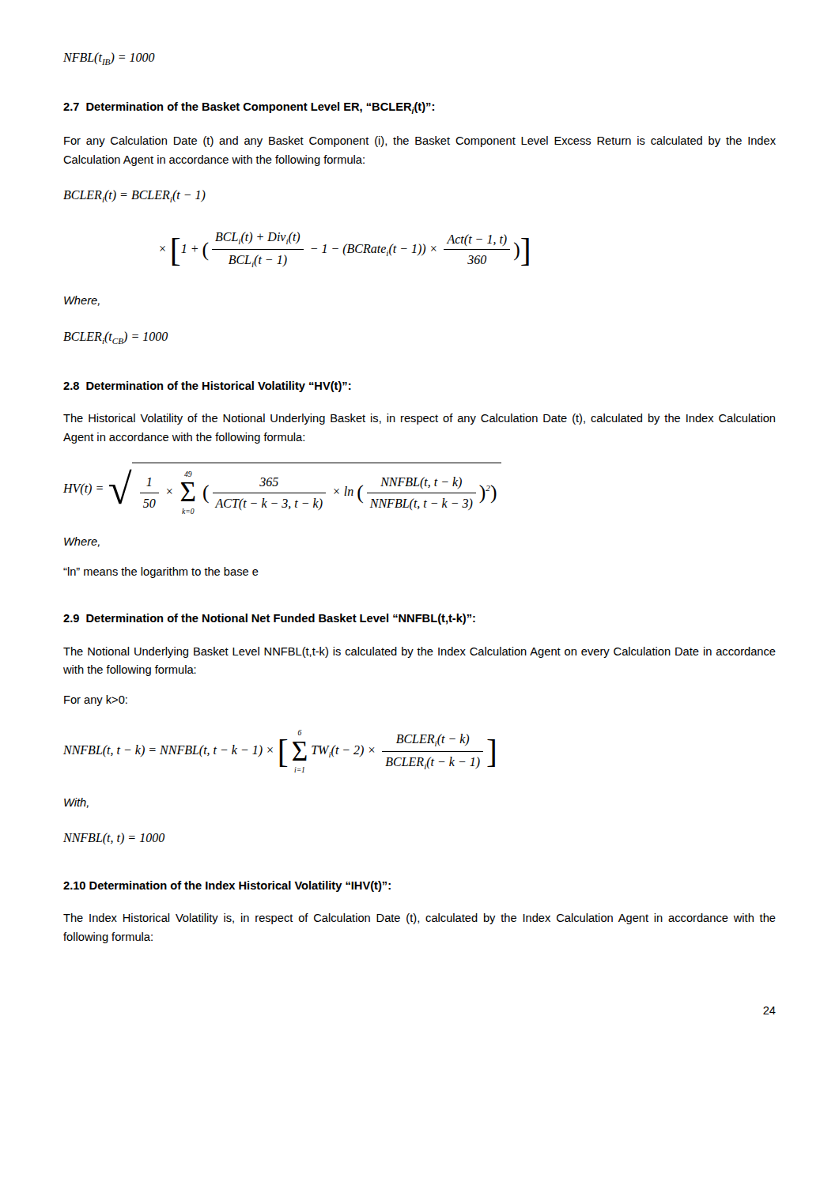NFBL(tIB) = 1000
2.7 Determination of the Basket Component Level ER, “BCLERi(t)”:
For any Calculation Date (t) and any Basket Component (i), the Basket Component Level Excess Return is calculated by the Index Calculation Agent in accordance with the following formula:
BCLERi(t) = BCLERi(t − 1)
× [1 + (BCLi(t) + Divi(t) BCLi(t − 1) − 1 − (BCRatei(t − 1)) × Act(t − 1, t) 360)]
Where,
BCLERi(tCB) = 1000
2.8 Determination of the Historical Volatility “HV(t)”:
The Historical Volatility of the Notional Underlying Basket is, in respect of any Calculation Date (t), calculated by the Index Calculation Agent in accordance with the following formula:
HV(t) = √150 × 49 Σk=0 (365 ACT(t − k − 3, t − k) × ln (NNFBL(t, t − k) NNFBL(t, t − k − 3))2)
Where,
“ln” means the logarithm to the base e
2.9 Determination of the Notional Net Funded Basket Level “NNFBL(t,t-k)”:
The Notional Underlying Basket Level NNFBL(t,t-k) is calculated by the Index Calculation Agent on every Calculation Date in accordance with the following formula:
For any k>0:
NNFBL(t, t − k) = NNFBL(t, t − k − 1) × [6 Σi=1 TWi(t − 2) × BCLERi(t − k) BCLERi(t − k − 1)]
With,
NNFBL(t, t) = 1000
2.10 Determination of the Index Historical Volatility “IHV(t)”:
The Index Historical Volatility is, in respect of Calculation Date (t), calculated by the Index Calculation Agent in accordance with the following formula:
24